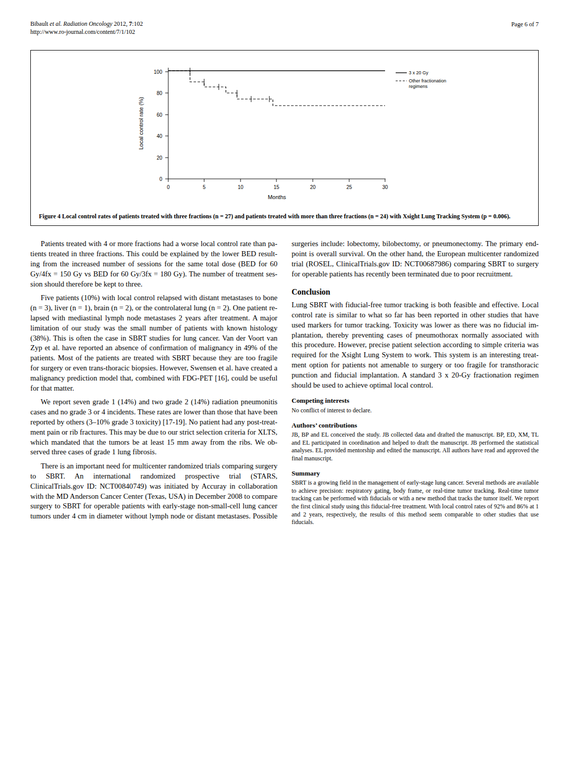Bibault et al. Radiation Oncology 2012, 7:102
http://www.ro-journal.com/content/7/1/102
Page 6 of 7
100 80 60 40 20 0 0 5 10 15 20 25 30 Months Local control rate (%) 3 x 20 Gy Other fractionation regimens
Figure 4 Local control rates of patients treated with three fractions (n = 27) and patients treated with more than three fractions (n = 24) with Xsight Lung Tracking System (p = 0.006).
Patients treated with 4 or more fractions had a worse local control rate than patients treated in three fractions. This could be explained by the lower BED resulting from the increased number of sessions for the same total dose (BED for 60 Gy/4fx = 150 Gy vs BED for 60 Gy/3fx = 180 Gy). The number of treatment session should therefore be kept to three.
Five patients (10%) with local control relapsed with distant metastases to bone (n = 3), liver (n = 1), brain (n = 2), or the controlateral lung (n = 2). One patient relapsed with mediastinal lymph node metastases 2 years after treatment. A major limitation of our study was the small number of patients with known histology (38%). This is often the case in SBRT studies for lung cancer. Van der Voort van Zyp et al. have reported an absence of confirmation of malignancy in 49% of the patients. Most of the patients are treated with SBRT because they are too fragile for surgery or even trans-thoracic biopsies. However, Swensen et al. have created a malignancy prediction model that, combined with FDG-PET [16], could be useful for that matter.
We report seven grade 1 (14%) and two grade 2 (14%) radiation pneumonitis cases and no grade 3 or 4 incidents. These rates are lower than those that have been reported by others (3–10% grade 3 toxicity) [17-19]. No patient had any post-treatment pain or rib fractures. This may be due to our strict selection criteria for XLTS, which mandated that the tumors be at least 15 mm away from the ribs. We observed three cases of grade 1 lung fibrosis.
There is an important need for multicenter randomized trials comparing surgery to SBRT. An international randomized prospective trial (STARS, ClinicalTrials.gov ID: NCT00840749) was initiated by Accuray in collaboration with the MD Anderson Cancer Center (Texas, USA) in December 2008 to compare surgery to SBRT for operable patients with early-stage non-small-cell lung cancer tumors under 4 cm in diameter without lymph node or distant metastases. Possible surgeries include: lobectomy, bilobectomy, or pneumonectomy. The primary endpoint is overall survival. On the other hand, the European multicenter randomized trial (ROSEL, ClinicalTrials.gov ID: NCT00687986) comparing SBRT to surgery for operable patients has recently been terminated due to poor recruitment.
Conclusion
Lung SBRT with fiducial-free tumor tracking is both feasible and effective. Local control rate is similar to what so far has been reported in other studies that have used markers for tumor tracking. Toxicity was lower as there was no fiducial implantation, thereby preventing cases of pneumothorax normally associated with this procedure. However, precise patient selection according to simple criteria was required for the Xsight Lung System to work. This system is an interesting treatment option for patients not amenable to surgery or too fragile for transthoracic punction and fiducial implantation. A standard 3 x 20-Gy fractionation regimen should be used to achieve optimal local control.
Competing interests
No conflict of interest to declare.
Authors’ contributions
JB, BP and EL conceived the study. JB collected data and drafted the manuscript. BP, ED, XM, TL and EL participated in coordination and helped to draft the manuscript. JB performed the statistical analyses. EL provided mentorship and edited the manuscript. All authors have read and approved the final manuscript.
Summary
SBRT is a growing field in the management of early-stage lung cancer. Several methods are available to achieve precision: respiratory gating, body frame, or real-time tumor tracking. Real-time tumor tracking can be performed with fiducials or with a new method that tracks the tumor itself. We report the first clinical study using this fiducial-free treatment. With local control rates of 92% and 86% at 1 and 2 years, respectively, the results of this method seem comparable to other studies that use fiducials.